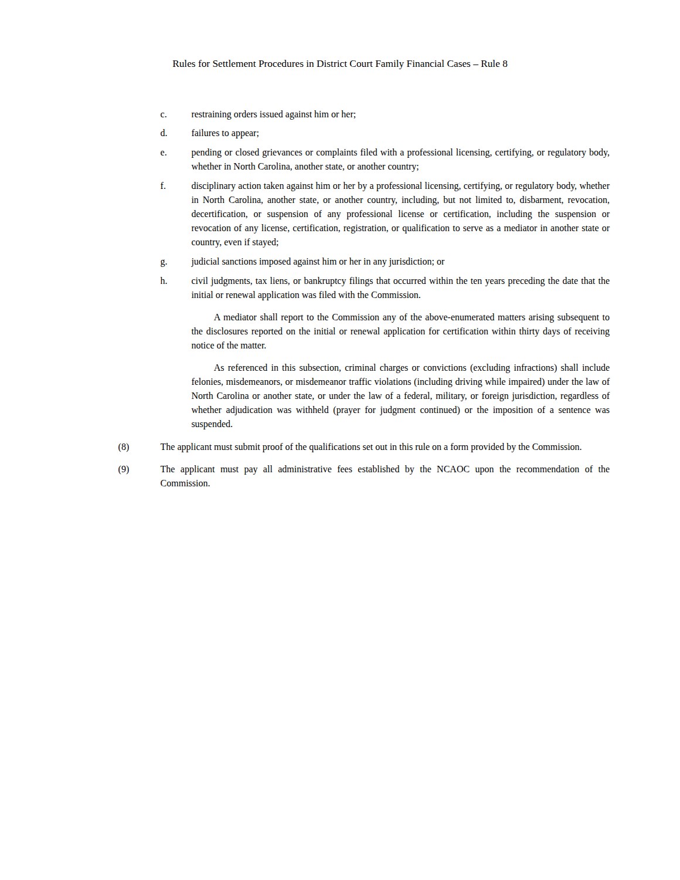Rules for Settlement Procedures in District Court Family Financial Cases – Rule 8
c.
restraining orders issued against him or her;
d.
failures to appear;
e.
pending or closed grievances or complaints filed with a professional licensing, certifying, or regulatory body, whether in North Carolina, another state, or another country;
f.
disciplinary action taken against him or her by a professional licensing, certifying, or regulatory body, whether in North Carolina, another state, or another country, including, but not limited to, disbarment, revocation, decertification, or suspension of any professional license or certification, including the suspension or revocation of any license, certification, registration, or qualification to serve as a mediator in another state or country, even if stayed;
g.
judicial sanctions imposed against him or her in any jurisdiction; or
h.
civil judgments, tax liens, or bankruptcy filings that occurred within the ten years preceding the date that the initial or renewal application was filed with the Commission.
A mediator shall report to the Commission any of the above-enumerated matters arising subsequent to the disclosures reported on the initial or renewal application for certification within thirty days of receiving notice of the matter.
As referenced in this subsection, criminal charges or convictions (excluding infractions) shall include felonies, misdemeanors, or misdemeanor traffic violations (including driving while impaired) under the law of North Carolina or another state, or under the law of a federal, military, or foreign jurisdiction, regardless of whether adjudication was withheld (prayer for judgment continued) or the imposition of a sentence was suspended.
(8)
The applicant must submit proof of the qualifications set out in this rule on a form provided by the Commission.
(9)
The applicant must pay all administrative fees established by the NCAOC upon the recommendation of the Commission.